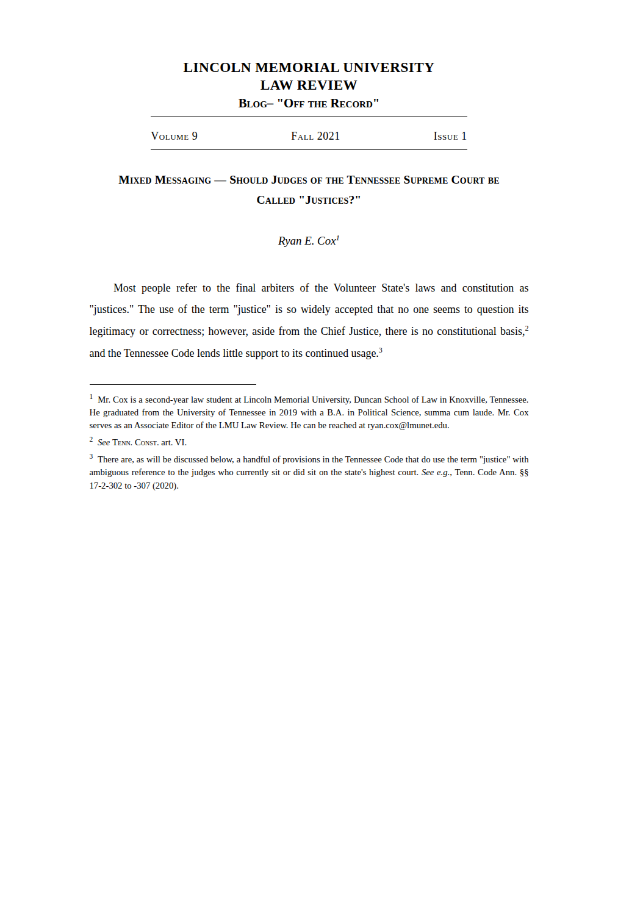Lincoln Memorial University
Law Review
Blog– "Off the Record"
Volume 9 Fall 2021 Issue 1
Mixed Messaging — Should Judges of the Tennessee Supreme Court be Called "Justices?"
Ryan E. Cox1
Most people refer to the final arbiters of the Volunteer State's laws and constitution as "justices." The use of the term "justice" is so widely accepted that no one seems to question its legitimacy or correctness; however, aside from the Chief Justice, there is no constitutional basis,2 and the Tennessee Code lends little support to its continued usage.3
1 Mr. Cox is a second-year law student at Lincoln Memorial University, Duncan School of Law in Knoxville, Tennessee. He graduated from the University of Tennessee in 2019 with a B.A. in Political Science, summa cum laude. Mr. Cox serves as an Associate Editor of the LMU Law Review. He can be reached at ryan.cox@lmunet.edu.
2 See Tenn. Const. art. VI.
3 There are, as will be discussed below, a handful of provisions in the Tennessee Code that do use the term "justice" with ambiguous reference to the judges who currently sit or did sit on the state's highest court. See e.g., Tenn. Code Ann. §§ 17-2-302 to -307 (2020).